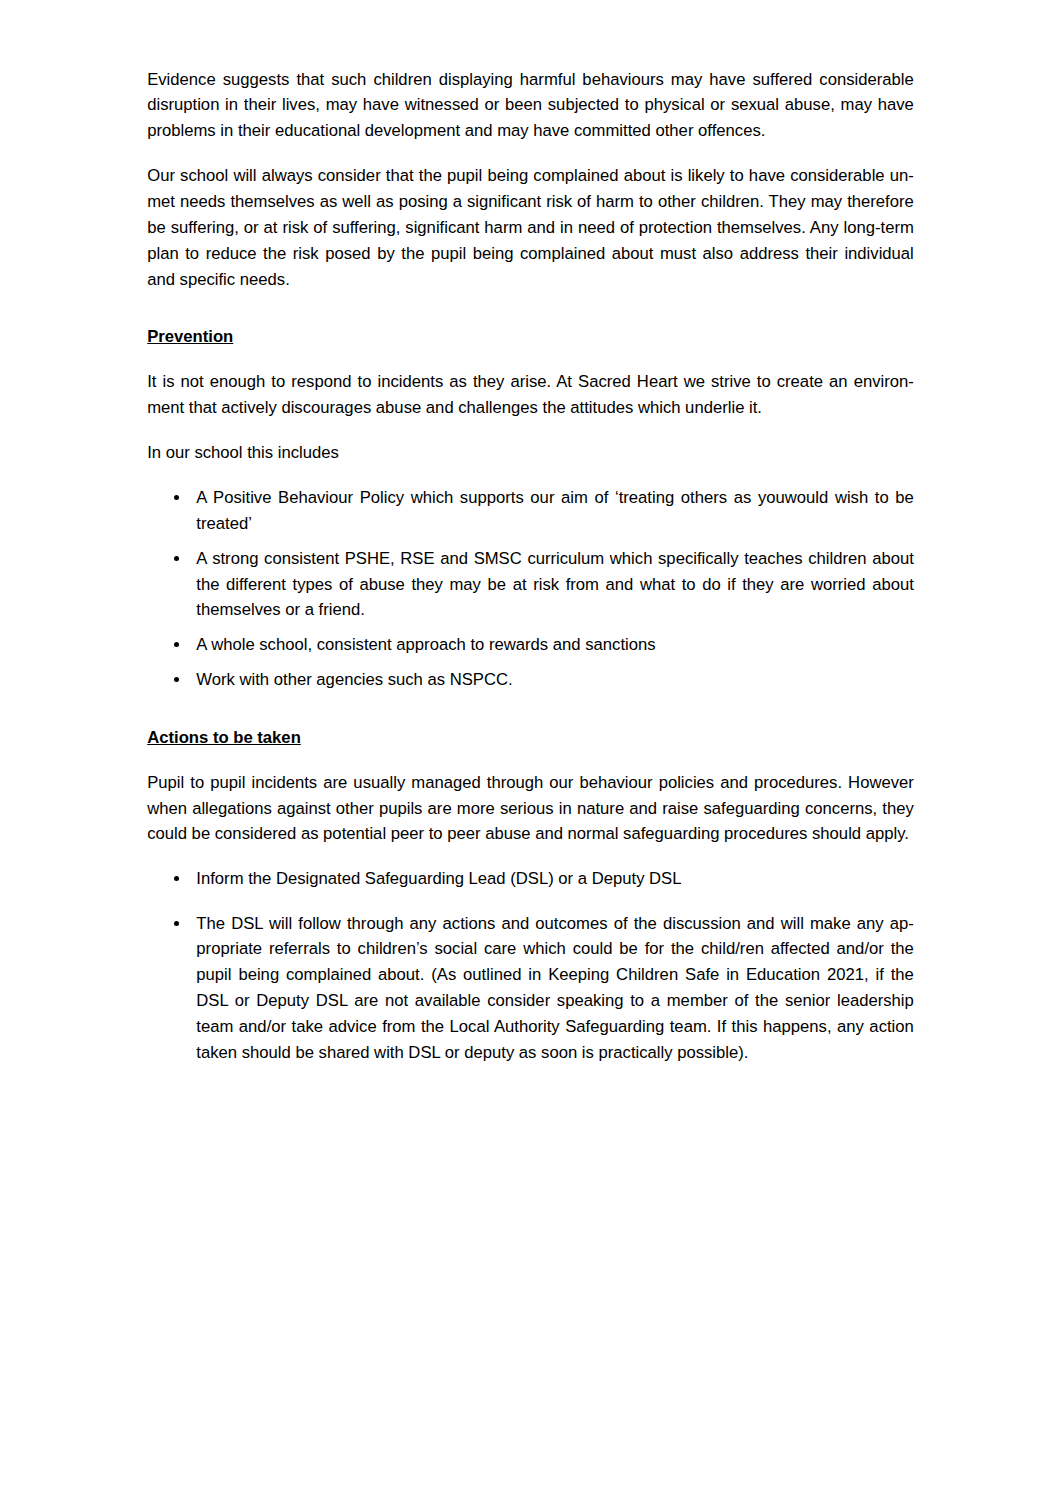Evidence suggests that such children displaying harmful behaviours may have suffered considerable disruption in their lives, may have witnessed or been subjected to physical or sexual abuse, may have problems in their educational development and may have committed other offences.
Our school will always consider that the pupil being complained about is likely to have considerable unmet needs themselves as well as posing a significant risk of harm to other children. They may therefore be suffering, or at risk of suffering, significant harm and in need of protection themselves. Any long-term plan to reduce the risk posed by the pupil being complained about must also address their individual and specific needs.
Prevention
It is not enough to respond to incidents as they arise. At Sacred Heart we strive to create an environment that actively discourages abuse and challenges the attitudes which underlie it.
In our school this includes
A Positive Behaviour Policy which supports our aim of ‘treating others as youwould wish to be treated’
A strong consistent PSHE, RSE and SMSC curriculum which specifically teaches children about the different types of abuse they may be at risk from and what to do if they are worried about themselves or a friend.
A whole school, consistent approach to rewards and sanctions
Work with other agencies such as NSPCC.
Actions to be taken
Pupil to pupil incidents are usually managed through our behaviour policies and procedures. However when allegations against other pupils are more serious in nature and raise safeguarding concerns, they could be considered as potential peer to peer abuse and normal safeguarding procedures should apply.
Inform the Designated Safeguarding Lead (DSL) or a Deputy DSL
The DSL will follow through any actions and outcomes of the discussion and will make any appropriate referrals to children’s social care which could be for the child/ren affected and/or the pupil being complained about. (As outlined in Keeping Children Safe in Education 2021, if the DSL or Deputy DSL are not available consider speaking to a member of the senior leadership team and/or take advice from the Local Authority Safeguarding team. If this happens, any action taken should be shared with DSL or deputy as soon is practically possible).